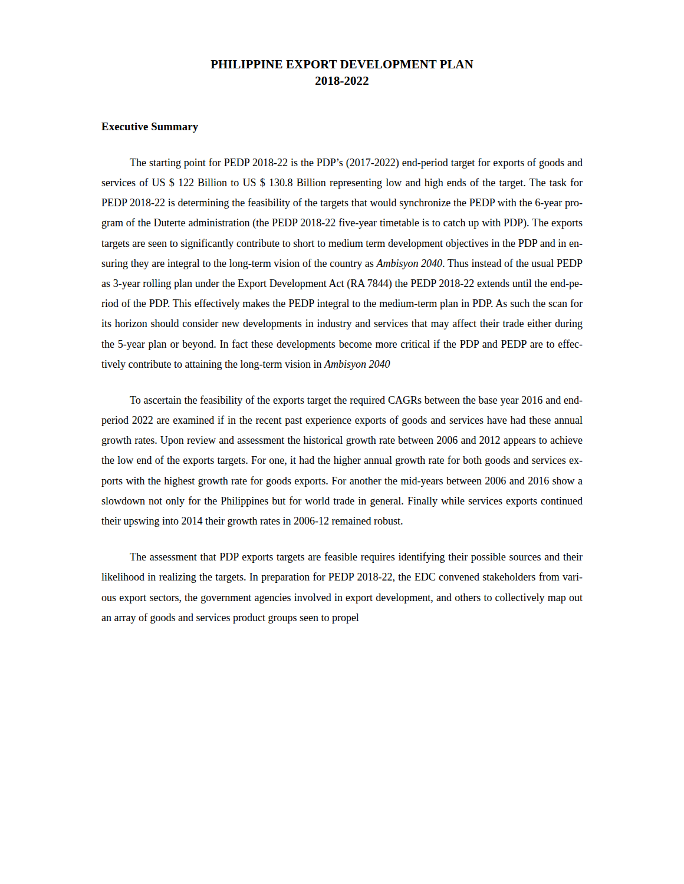PHILIPPINE EXPORT DEVELOPMENT PLAN
2018-2022
Executive Summary
The starting point for PEDP 2018-22 is the PDP’s (2017-2022) end-period target for exports of goods and services of US $ 122 Billion to US $ 130.8 Billion representing low and high ends of the target. The task for PEDP 2018-22 is determining the feasibility of the targets that would synchronize the PEDP with the 6-year program of the Duterte administration (the PEDP 2018-22 five-year timetable is to catch up with PDP). The exports targets are seen to significantly contribute to short to medium term development objectives in the PDP and in ensuring they are integral to the long-term vision of the country as Ambisyon 2040. Thus instead of the usual PEDP as 3-year rolling plan under the Export Development Act (RA 7844) the PEDP 2018-22 extends until the end-period of the PDP. This effectively makes the PEDP integral to the medium-term plan in PDP. As such the scan for its horizon should consider new developments in industry and services that may affect their trade either during the 5-year plan or beyond. In fact these developments become more critical if the PDP and PEDP are to effectively contribute to attaining the long-term vision in Ambisyon 2040
To ascertain the feasibility of the exports target the required CAGRs between the base year 2016 and end-period 2022 are examined if in the recent past experience exports of goods and services have had these annual growth rates. Upon review and assessment the historical growth rate between 2006 and 2012 appears to achieve the low end of the exports targets. For one, it had the higher annual growth rate for both goods and services exports with the highest growth rate for goods exports. For another the mid-years between 2006 and 2016 show a slowdown not only for the Philippines but for world trade in general. Finally while services exports continued their upswing into 2014 their growth rates in 2006-12 remained robust.
The assessment that PDP exports targets are feasible requires identifying their possible sources and their likelihood in realizing the targets. In preparation for PEDP 2018-22, the EDC convened stakeholders from various export sectors, the government agencies involved in export development, and others to collectively map out an array of goods and services product groups seen to propel